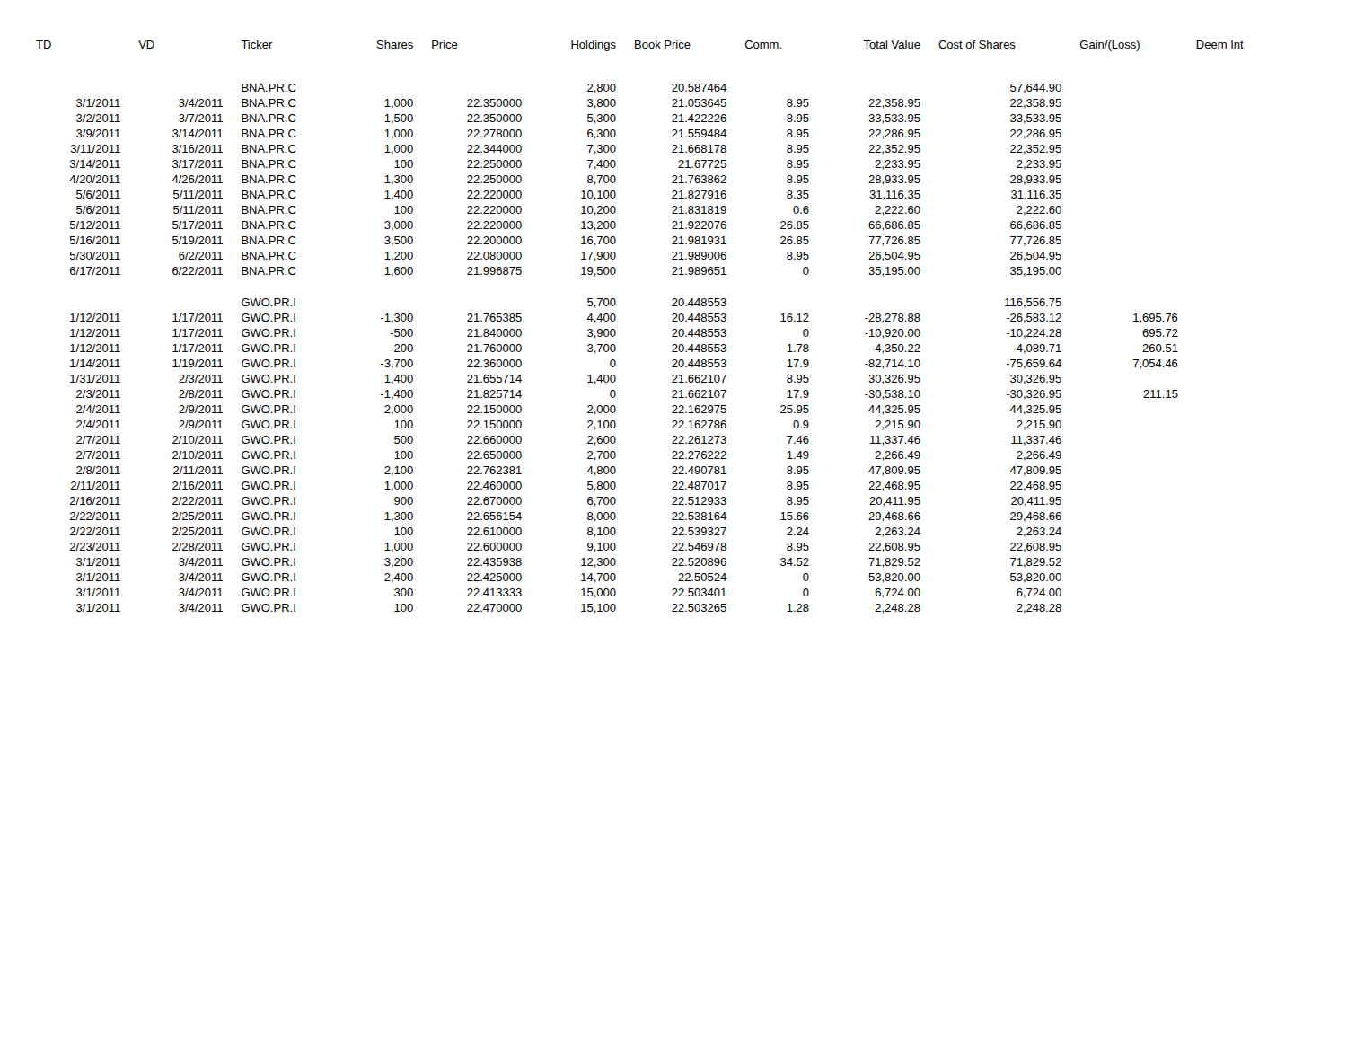| TD | VD | Ticker | Shares | Price | Holdings | Book Price | Comm. | Total Value | Cost of Shares | Gain/(Loss) | Deem Int |
| --- | --- | --- | --- | --- | --- | --- | --- | --- | --- | --- | --- |
| | | BNA.PR.C | | | 2,800 | 20.587464 | | | 57,644.90 | | |
| 3/1/2011 | 3/4/2011 | BNA.PR.C | 1,000 | 22.350000 | 3,800 | 21.053645 | 8.95 | 22,358.95 | 22,358.95 | | |
| 3/2/2011 | 3/7/2011 | BNA.PR.C | 1,500 | 22.350000 | 5,300 | 21.422226 | 8.95 | 33,533.95 | 33,533.95 | | |
| 3/9/2011 | 3/14/2011 | BNA.PR.C | 1,000 | 22.278000 | 6,300 | 21.559484 | 8.95 | 22,286.95 | 22,286.95 | | |
| 3/11/2011 | 3/16/2011 | BNA.PR.C | 1,000 | 22.344000 | 7,300 | 21.668178 | 8.95 | 22,352.95 | 22,352.95 | | |
| 3/14/2011 | 3/17/2011 | BNA.PR.C | 100 | 22.250000 | 7,400 | 21.67725 | 8.95 | 2,233.95 | 2,233.95 | | |
| 4/20/2011 | 4/26/2011 | BNA.PR.C | 1,300 | 22.250000 | 8,700 | 21.763862 | 8.95 | 28,933.95 | 28,933.95 | | |
| 5/6/2011 | 5/11/2011 | BNA.PR.C | 1,400 | 22.220000 | 10,100 | 21.827916 | 8.35 | 31,116.35 | 31,116.35 | | |
| 5/6/2011 | 5/11/2011 | BNA.PR.C | 100 | 22.220000 | 10,200 | 21.831819 | 0.6 | 2,222.60 | 2,222.60 | | |
| 5/12/2011 | 5/17/2011 | BNA.PR.C | 3,000 | 22.220000 | 13,200 | 21.922076 | 26.85 | 66,686.85 | 66,686.85 | | |
| 5/16/2011 | 5/19/2011 | BNA.PR.C | 3,500 | 22.200000 | 16,700 | 21.981931 | 26.85 | 77,726.85 | 77,726.85 | | |
| 5/30/2011 | 6/2/2011 | BNA.PR.C | 1,200 | 22.080000 | 17,900 | 21.989006 | 8.95 | 26,504.95 | 26,504.95 | | |
| 6/17/2011 | 6/22/2011 | BNA.PR.C | 1,600 | 21.996875 | 19,500 | 21.989651 | 0 | 35,195.00 | 35,195.00 | | |
| | | GWO.PR.I | | | 5,700 | 20.448553 | | | 116,556.75 | | |
| 1/12/2011 | 1/17/2011 | GWO.PR.I | -1,300 | 21.765385 | 4,400 | 20.448553 | 16.12 | -28,278.88 | -26,583.12 | 1,695.76 | |
| 1/12/2011 | 1/17/2011 | GWO.PR.I | -500 | 21.840000 | 3,900 | 20.448553 | 0 | -10,920.00 | -10,224.28 | 695.72 | |
| 1/12/2011 | 1/17/2011 | GWO.PR.I | -200 | 21.760000 | 3,700 | 20.448553 | 1.78 | -4,350.22 | -4,089.71 | 260.51 | |
| 1/14/2011 | 1/19/2011 | GWO.PR.I | -3,700 | 22.360000 | 0 | 20.448553 | 17.9 | -82,714.10 | -75,659.64 | 7,054.46 | |
| 1/31/2011 | 2/3/2011 | GWO.PR.I | 1,400 | 21.655714 | 1,400 | 21.662107 | 8.95 | 30,326.95 | 30,326.95 | | |
| 2/3/2011 | 2/8/2011 | GWO.PR.I | -1,400 | 21.825714 | 0 | 21.662107 | 17.9 | -30,538.10 | -30,326.95 | 211.15 | |
| 2/4/2011 | 2/9/2011 | GWO.PR.I | 2,000 | 22.150000 | 2,000 | 22.162975 | 25.95 | 44,325.95 | 44,325.95 | | |
| 2/4/2011 | 2/9/2011 | GWO.PR.I | 100 | 22.150000 | 2,100 | 22.162786 | 0.9 | 2,215.90 | 2,215.90 | | |
| 2/7/2011 | 2/10/2011 | GWO.PR.I | 500 | 22.660000 | 2,600 | 22.261273 | 7.46 | 11,337.46 | 11,337.46 | | |
| 2/7/2011 | 2/10/2011 | GWO.PR.I | 100 | 22.650000 | 2,700 | 22.276222 | 1.49 | 2,266.49 | 2,266.49 | | |
| 2/8/2011 | 2/11/2011 | GWO.PR.I | 2,100 | 22.762381 | 4,800 | 22.490781 | 8.95 | 47,809.95 | 47,809.95 | | |
| 2/11/2011 | 2/16/2011 | GWO.PR.I | 1,000 | 22.460000 | 5,800 | 22.487017 | 8.95 | 22,468.95 | 22,468.95 | | |
| 2/16/2011 | 2/22/2011 | GWO.PR.I | 900 | 22.670000 | 6,700 | 22.512933 | 8.95 | 20,411.95 | 20,411.95 | | |
| 2/22/2011 | 2/25/2011 | GWO.PR.I | 1,300 | 22.656154 | 8,000 | 22.538164 | 15.66 | 29,468.66 | 29,468.66 | | |
| 2/22/2011 | 2/25/2011 | GWO.PR.I | 100 | 22.610000 | 8,100 | 22.539327 | 2.24 | 2,263.24 | 2,263.24 | | |
| 2/23/2011 | 2/28/2011 | GWO.PR.I | 1,000 | 22.600000 | 9,100 | 22.546978 | 8.95 | 22,608.95 | 22,608.95 | | |
| 3/1/2011 | 3/4/2011 | GWO.PR.I | 3,200 | 22.435938 | 12,300 | 22.520896 | 34.52 | 71,829.52 | 71,829.52 | | |
| 3/1/2011 | 3/4/2011 | GWO.PR.I | 2,400 | 22.425000 | 14,700 | 22.50524 | 0 | 53,820.00 | 53,820.00 | | |
| 3/1/2011 | 3/4/2011 | GWO.PR.I | 300 | 22.413333 | 15,000 | 22.503401 | 0 | 6,724.00 | 6,724.00 | | |
| 3/1/2011 | 3/4/2011 | GWO.PR.I | 100 | 22.470000 | 15,100 | 22.503265 | 1.28 | 2,248.28 | 2,248.28 | | |